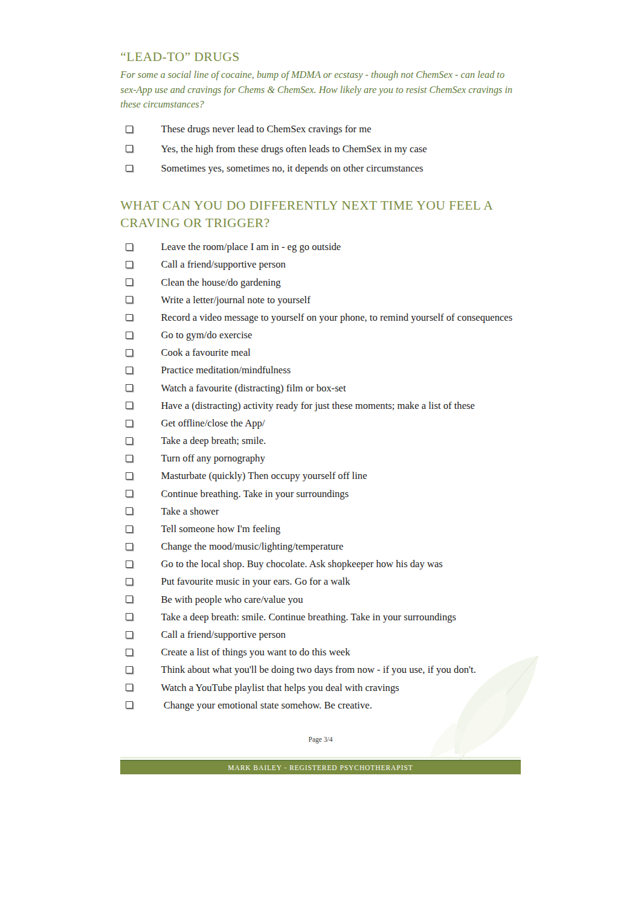“LEAD-TO” DRUGS
For some a social line of cocaine, bump of MDMA or ecstasy - though not ChemSex - can lead to sex-App use and cravings for Chems & ChemSex. How likely are you to resist ChemSex cravings in these circumstances?
These drugs never lead to ChemSex cravings for me
Yes, the high from these drugs often leads to ChemSex in my case
Sometimes yes, sometimes no, it depends on other circumstances
WHAT CAN YOU DO DIFFERENTLY NEXT TIME YOU FEEL A CRAVING OR TRIGGER?
Leave the room/place I am in - eg go outside
Call a friend/supportive person
Clean the house/do gardening
Write a letter/journal note to yourself
Record a video message to yourself on your phone, to remind yourself of consequences
Go to gym/do exercise
Cook a favourite meal
Practice meditation/mindfulness
Watch a favourite (distracting) film or box-set
Have a (distracting) activity ready for just these moments; make a list of these
Get offline/close the App/
Take a deep breath; smile.
Turn off any pornography
Masturbate (quickly) Then occupy yourself off line
Continue breathing. Take in your surroundings
Take a shower
Tell someone how I'm feeling
Change the mood/music/lighting/temperature
Go to the local shop. Buy chocolate. Ask shopkeeper how his day was
Put favourite music in your ears. Go for a walk
Be with people who care/value you
Take a deep breath: smile. Continue breathing. Take in your surroundings
Call a friend/supportive person
Create a list of things you want to do this week
Think about what you'll be doing two days from now - if you use, if you don't.
Watch a YouTube playlist that helps you deal with cravings
Change your emotional state somehow. Be creative.
Page 3/4
MARK BAILEY - REGISTERED PSYCHOTHERAPIST